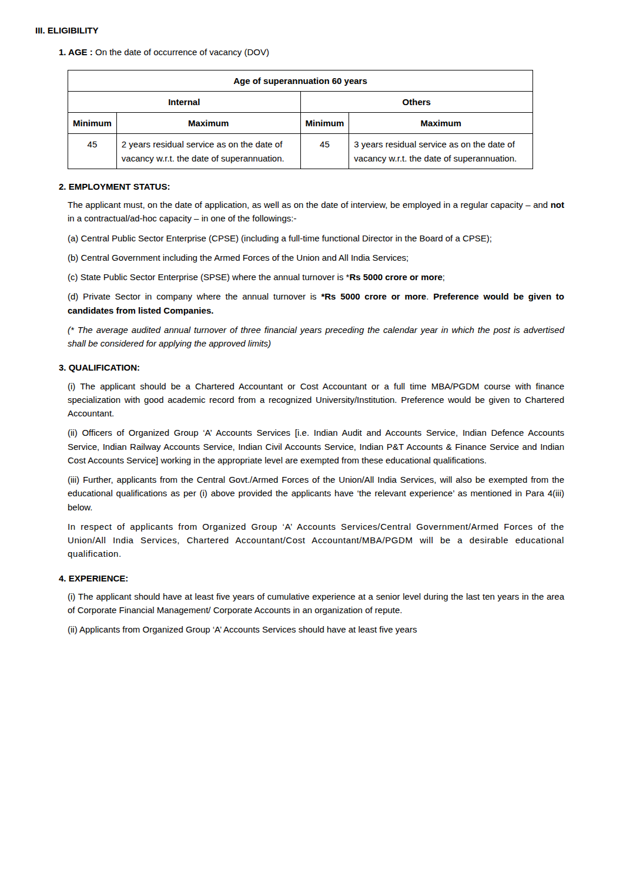III. ELIGIBILITY
1. AGE : On the date of occurrence of vacancy (DOV)
| Age of superannuation 60 years |
| --- |
| Internal | Others |
| Minimum | Maximum | Minimum | Maximum |
| 45 | 2 years residual service as on the date of vacancy w.r.t. the date of superannuation. | 45 | 3 years residual service as on the date of vacancy w.r.t. the date of superannuation. |
2. EMPLOYMENT STATUS:
The applicant must, on the date of application, as well as on the date of interview, be employed in a regular capacity – and not in a contractual/ad-hoc capacity – in one of the followings:-
(a) Central Public Sector Enterprise (CPSE) (including a full-time functional Director in the Board of a CPSE);
(b) Central Government including the Armed Forces of the Union and All India Services;
(c) State Public Sector Enterprise (SPSE) where the annual turnover is *Rs 5000 crore or more;
(d) Private Sector in company where the annual turnover is *Rs 5000 crore or more. Preference would be given to candidates from listed Companies.
(* The average audited annual turnover of three financial years preceding the calendar year in which the post is advertised shall be considered for applying the approved limits)
3. QUALIFICATION:
(i) The applicant should be a Chartered Accountant or Cost Accountant or a full time MBA/PGDM course with finance specialization with good academic record from a recognized University/Institution. Preference would be given to Chartered Accountant.
(ii) Officers of Organized Group ‘A’ Accounts Services [i.e. Indian Audit and Accounts Service, Indian Defence Accounts Service, Indian Railway Accounts Service, Indian Civil Accounts Service, Indian P&T Accounts & Finance Service and Indian Cost Accounts Service] working in the appropriate level are exempted from these educational qualifications.
(iii) Further, applicants from the Central Govt./Armed Forces of the Union/All India Services, will also be exempted from the educational qualifications as per (i) above provided the applicants have ‘the relevant experience’ as mentioned in Para 4(iii) below.
In respect of applicants from Organized Group ‘A’ Accounts Services/Central Government/Armed Forces of the Union/All India Services, Chartered Accountant/Cost Accountant/MBA/PGDM will be a desirable educational qualification.
4. EXPERIENCE:
(i) The applicant should have at least five years of cumulative experience at a senior level during the last ten years in the area of Corporate Financial Management/ Corporate Accounts in an organization of repute.
(ii) Applicants from Organized Group ‘A’ Accounts Services should have at least five years